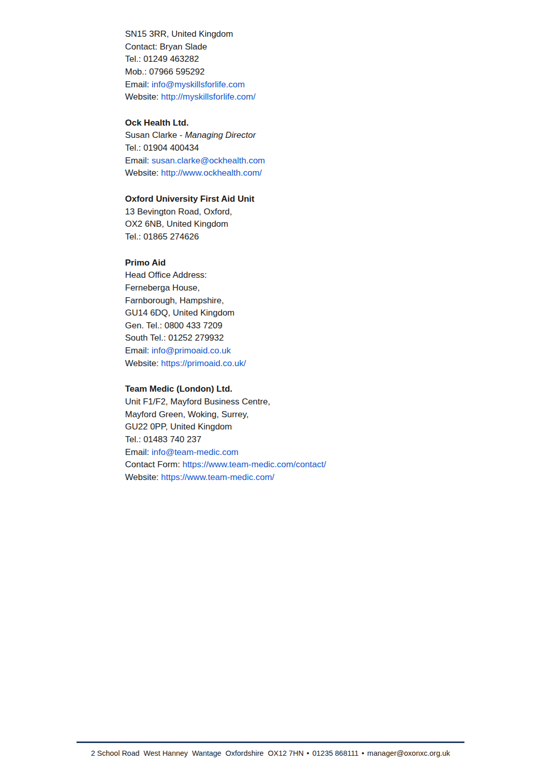SN15 3RR, United Kingdom
Contact: Bryan Slade
Tel.: 01249 463282
Mob.: 07966 595292
Email: info@myskillsforlife.com
Website: http://myskillsforlife.com/
Ock Health Ltd.
Susan Clarke - Managing Director
Tel.: 01904 400434
Email: susan.clarke@ockhealth.com
Website: http://www.ockhealth.com/
Oxford University First Aid Unit
13 Bevington Road, Oxford,
OX2 6NB, United Kingdom
Tel.: 01865 274626
Primo Aid
Head Office Address:
Ferneberga House,
Farnborough, Hampshire,
GU14 6DQ, United Kingdom
Gen. Tel.: 0800 433 7209
South Tel.: 01252 279932
Email: info@primoaid.co.uk
Website: https://primoaid.co.uk/
Team Medic (London) Ltd.
Unit F1/F2, Mayford Business Centre,
Mayford Green, Woking, Surrey,
GU22 0PP, United Kingdom
Tel.: 01483 740 237
Email: info@team-medic.com
Contact Form: https://www.team-medic.com/contact/
Website: https://www.team-medic.com/
2 School Road West Hanney Wantage Oxfordshire OX12 7HN•01235 868111•manager@oxonxc.org.uk